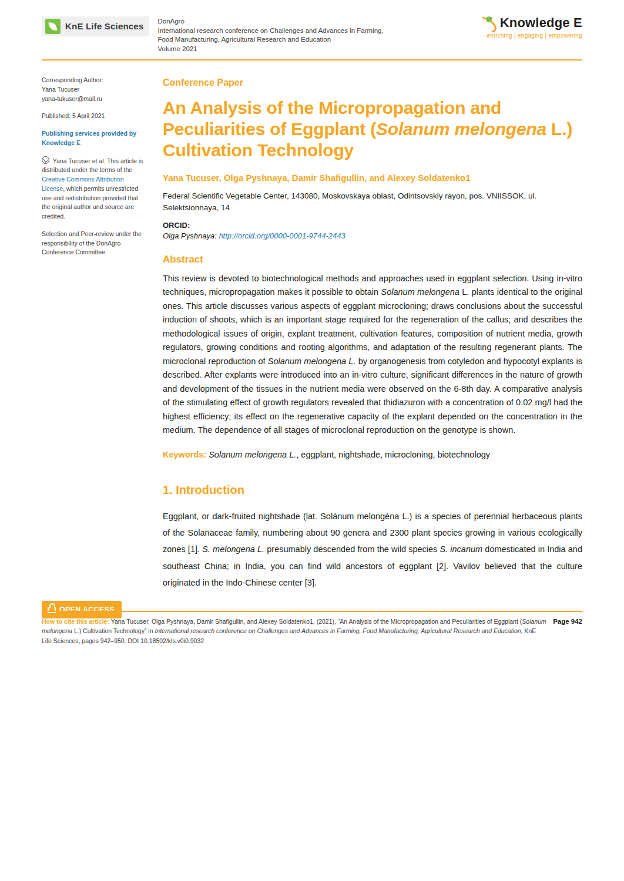KnE Life Sciences
DonAgro
International research conference on Challenges and Advances in Farming,
Food Manufacturing, Agricultural Research and Education
Volume 2021
Knowledge E
enriching | engaging | empowering
Corresponding Author:
Yana Tucuser
yana-tukuser@mail.ru
Published: 5 April 2021
Publishing services provided by Knowledge E
Yana Tucuser et al. This article is distributed under the terms of the Creative Commons Attribution License, which permits unrestricted use and redistribution provided that the original author and source are credited.
Selection and Peer-review under the responsibility of the DonAgro Conference Committee.
Conference Paper
An Analysis of the Micropropagation and Peculiarities of Eggplant (Solanum melongena L.) Cultivation Technology
Yana Tucuser, Olga Pyshnaya, Damir Shafigullin, and Alexey Soldatenko1
Federal Scientific Vegetable Center, 143080, Moskovskaya oblast, Odintsovskiy rayon, pos. VNIISSOK, ul. Selektsionnaya, 14
ORCID:
Olga Pyshnaya: http://orcid.org/0000-0001-9744-2443
Abstract
This review is devoted to biotechnological methods and approaches used in eggplant selection. Using in-vitro techniques, micropropagation makes it possible to obtain Solanum melongena L. plants identical to the original ones. This article discusses various aspects of eggplant microcloning; draws conclusions about the successful induction of shoots, which is an important stage required for the regeneration of the callus; and describes the methodological issues of origin, explant treatment, cultivation features, composition of nutrient media, growth regulators, growing conditions and rooting algorithms, and adaptation of the resulting regenerant plants. The microclonal reproduction of Solanum melongena L. by organogenesis from cotyledon and hypocotyl explants is described. After explants were introduced into an in-vitro culture, significant differences in the nature of growth and development of the tissues in the nutrient media were observed on the 6-8th day. A comparative analysis of the stimulating effect of growth regulators revealed that thidiazuron with a concentration of 0.02 mg/l had the highest efficiency; its effect on the regenerative capacity of the explant depended on the concentration in the medium. The dependence of all stages of microclonal reproduction on the genotype is shown.
Keywords: Solanum melongena L., eggplant, nightshade, microcloning, biotechnology
1. Introduction
Eggplant, or dark-fruited nightshade (lat. Solánum melongéna L.) is a species of perennial herbaceous plants of the Solanaceae family, numbering about 90 genera and 2300 plant species growing in various ecologically zones [1]. S. melongena L. presumably descended from the wild species S. incanum domesticated in India and southeast China; in India, you can find wild ancestors of eggplant [2]. Vavilov believed that the culture originated in the Indo-Chinese center [3].
OPEN ACCESS
Page 942 How to cite this article: Yana Tucuser, Olga Pyshnaya, Damir Shafigullin, and Alexey Soldatenko1, (2021), “An Analysis of the Micropropagation and Peculiarities of Eggplant (Solanum melongena L.) Cultivation Technology” in International research conference on Challenges and Advances in Farming, Food Manufacturing, Agricultural Research and Education, KnE Life Sciences, pages 942–950. DOI 10.18502/kls.v0i0.9032